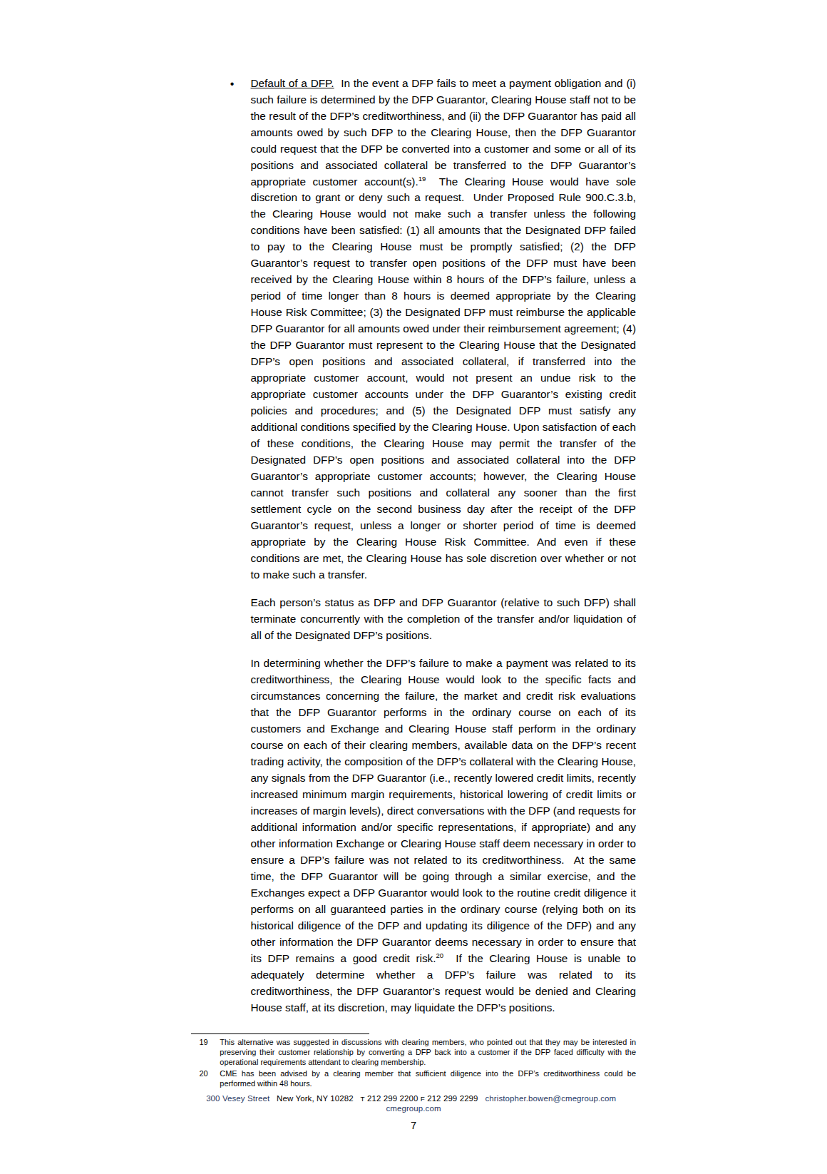Default of a DFP. In the event a DFP fails to meet a payment obligation and (i) such failure is determined by the DFP Guarantor, Clearing House staff not to be the result of the DFP’s creditworthiness, and (ii) the DFP Guarantor has paid all amounts owed by such DFP to the Clearing House, then the DFP Guarantor could request that the DFP be converted into a customer and some or all of its positions and associated collateral be transferred to the DFP Guarantor’s appropriate customer account(s).19 The Clearing House would have sole discretion to grant or deny such a request. Under Proposed Rule 900.C.3.b, the Clearing House would not make such a transfer unless the following conditions have been satisfied: (1) all amounts that the Designated DFP failed to pay to the Clearing House must be promptly satisfied; (2) the DFP Guarantor’s request to transfer open positions of the DFP must have been received by the Clearing House within 8 hours of the DFP’s failure, unless a period of time longer than 8 hours is deemed appropriate by the Clearing House Risk Committee; (3) the Designated DFP must reimburse the applicable DFP Guarantor for all amounts owed under their reimbursement agreement; (4) the DFP Guarantor must represent to the Clearing House that the Designated DFP’s open positions and associated collateral, if transferred into the appropriate customer account, would not present an undue risk to the appropriate customer accounts under the DFP Guarantor’s existing credit policies and procedures; and (5) the Designated DFP must satisfy any additional conditions specified by the Clearing House. Upon satisfaction of each of these conditions, the Clearing House may permit the transfer of the Designated DFP’s open positions and associated collateral into the DFP Guarantor’s appropriate customer accounts; however, the Clearing House cannot transfer such positions and collateral any sooner than the first settlement cycle on the second business day after the receipt of the DFP Guarantor’s request, unless a longer or shorter period of time is deemed appropriate by the Clearing House Risk Committee. And even if these conditions are met, the Clearing House has sole discretion over whether or not to make such a transfer.
Each person’s status as DFP and DFP Guarantor (relative to such DFP) shall terminate concurrently with the completion of the transfer and/or liquidation of all of the Designated DFP’s positions.
In determining whether the DFP’s failure to make a payment was related to its creditworthiness, the Clearing House would look to the specific facts and circumstances concerning the failure, the market and credit risk evaluations that the DFP Guarantor performs in the ordinary course on each of its customers and Exchange and Clearing House staff perform in the ordinary course on each of their clearing members, available data on the DFP’s recent trading activity, the composition of the DFP’s collateral with the Clearing House, any signals from the DFP Guarantor (i.e., recently lowered credit limits, recently increased minimum margin requirements, historical lowering of credit limits or increases of margin levels), direct conversations with the DFP (and requests for additional information and/or specific representations, if appropriate) and any other information Exchange or Clearing House staff deem necessary in order to ensure a DFP’s failure was not related to its creditworthiness. At the same time, the DFP Guarantor will be going through a similar exercise, and the Exchanges expect a DFP Guarantor would look to the routine credit diligence it performs on all guaranteed parties in the ordinary course (relying both on its historical diligence of the DFP and updating its diligence of the DFP) and any other information the DFP Guarantor deems necessary in order to ensure that its DFP remains a good credit risk.20 If the Clearing House is unable to adequately determine whether a DFP’s failure was related to its creditworthiness, the DFP Guarantor’s request would be denied and Clearing House staff, at its discretion, may liquidate the DFP’s positions.
19
This alternative was suggested in discussions with clearing members, who pointed out that they may be interested in preserving their customer relationship by converting a DFP back into a customer if the DFP faced difficulty with the operational requirements attendant to clearing membership.
20
CME has been advised by a clearing member that sufficient diligence into the DFP’s creditworthiness could be performed within 48 hours.
300 Vesey Street New York, NY 10282 T 212 299 2200 F 212 299 2299 christopher.bowen@cmegroup.com cmegroup.com
7